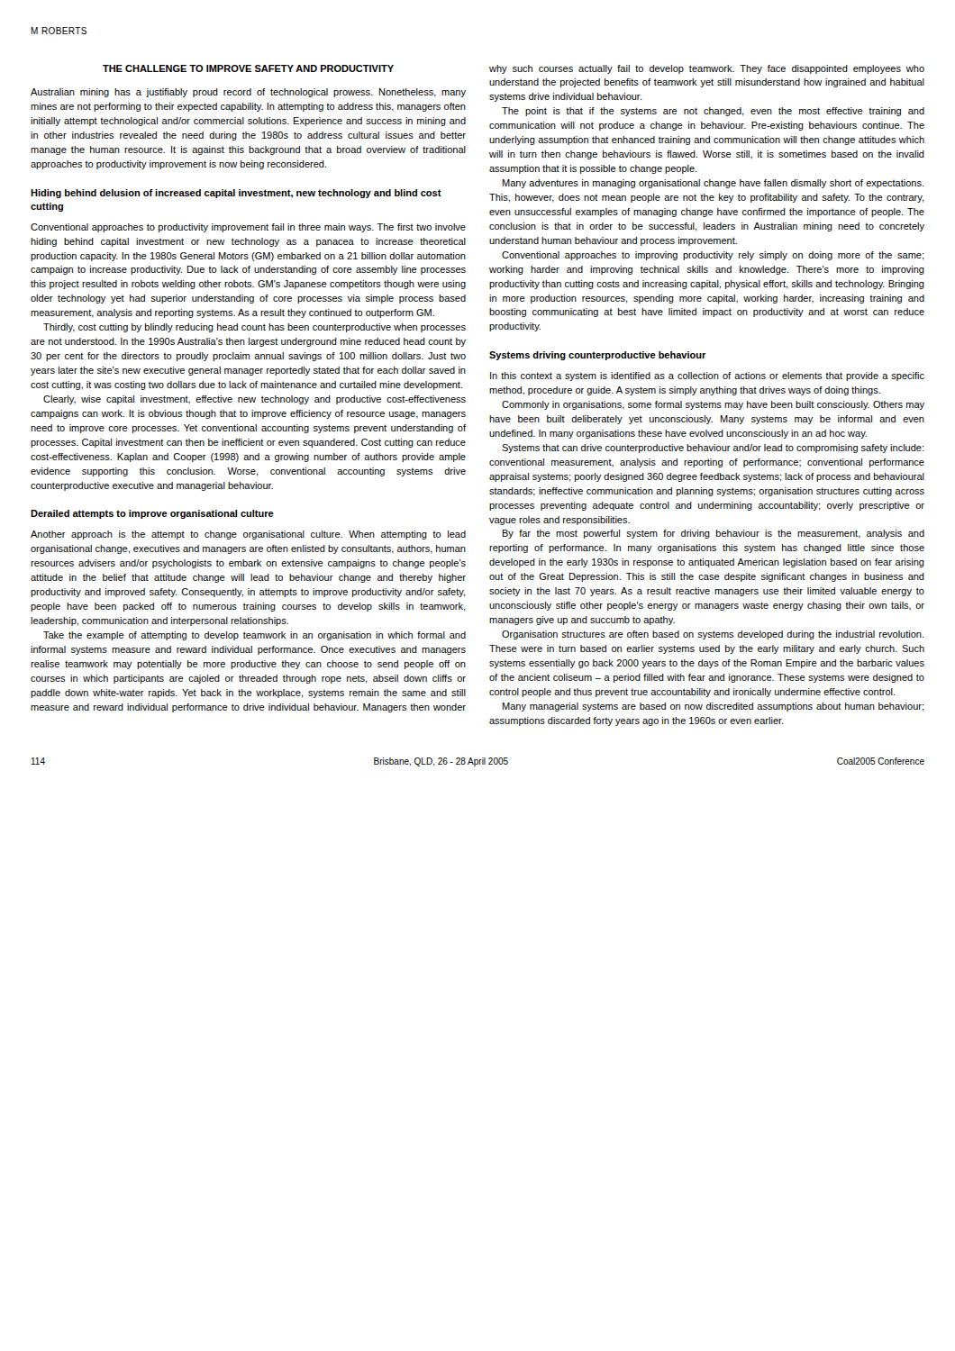M ROBERTS
The Challenge to Improve Safety and Productivity
Australian mining has a justifiably proud record of technological prowess. Nonetheless, many mines are not performing to their expected capability. In attempting to address this, managers often initially attempt technological and/or commercial solutions. Experience and success in mining and in other industries revealed the need during the 1980s to address cultural issues and better manage the human resource. It is against this background that a broad overview of traditional approaches to productivity improvement is now being reconsidered.
Hiding behind delusion of increased capital investment, new technology and blind cost cutting
Conventional approaches to productivity improvement fail in three main ways. The first two involve hiding behind capital investment or new technology as a panacea to increase theoretical production capacity. In the 1980s General Motors (GM) embarked on a 21 billion dollar automation campaign to increase productivity. Due to lack of understanding of core assembly line processes this project resulted in robots welding other robots. GM's Japanese competitors though were using older technology yet had superior understanding of core processes via simple process based measurement, analysis and reporting systems. As a result they continued to outperform GM.
Thirdly, cost cutting by blindly reducing head count has been counterproductive when processes are not understood. In the 1990s Australia's then largest underground mine reduced head count by 30 per cent for the directors to proudly proclaim annual savings of 100 million dollars. Just two years later the site's new executive general manager reportedly stated that for each dollar saved in cost cutting, it was costing two dollars due to lack of maintenance and curtailed mine development.
Clearly, wise capital investment, effective new technology and productive cost-effectiveness campaigns can work. It is obvious though that to improve efficiency of resource usage, managers need to improve core processes. Yet conventional accounting systems prevent understanding of processes. Capital investment can then be inefficient or even squandered. Cost cutting can reduce cost-effectiveness. Kaplan and Cooper (1998) and a growing number of authors provide ample evidence supporting this conclusion. Worse, conventional accounting systems drive counterproductive executive and managerial behaviour.
Derailed attempts to improve organisational culture
Another approach is the attempt to change organisational culture. When attempting to lead organisational change, executives and managers are often enlisted by consultants, authors, human resources advisers and/or psychologists to embark on extensive campaigns to change people's attitude in the belief that attitude change will lead to behaviour change and thereby higher productivity and improved safety. Consequently, in attempts to improve productivity and/or safety, people have been packed off to numerous training courses to develop skills in teamwork, leadership, communication and interpersonal relationships.
Take the example of attempting to develop teamwork in an organisation in which formal and informal systems measure and reward individual performance. Once executives and managers realise teamwork may potentially be more productive they can choose to send people off on courses in which participants are cajoled or threaded through rope nets, abseil down cliffs or paddle down white-water rapids. Yet back in the workplace, systems remain the same and still measure and reward individual performance to drive individual behaviour. Managers then wonder why such courses actually fail to develop teamwork. They face disappointed employees who understand the projected benefits of teamwork yet still misunderstand how ingrained and habitual systems drive individual behaviour.
The point is that if the systems are not changed, even the most effective training and communication will not produce a change in behaviour. Pre-existing behaviours continue. The underlying assumption that enhanced training and communication will then change attitudes which will in turn then change behaviours is flawed. Worse still, it is sometimes based on the invalid assumption that it is possible to change people.
Many adventures in managing organisational change have fallen dismally short of expectations. This, however, does not mean people are not the key to profitability and safety. To the contrary, even unsuccessful examples of managing change have confirmed the importance of people. The conclusion is that in order to be successful, leaders in Australian mining need to concretely understand human behaviour and process improvement.
Conventional approaches to improving productivity rely simply on doing more of the same; working harder and improving technical skills and knowledge. There's more to improving productivity than cutting costs and increasing capital, physical effort, skills and technology. Bringing in more production resources, spending more capital, working harder, increasing training and boosting communicating at best have limited impact on productivity and at worst can reduce productivity.
Systems driving counterproductive behaviour
In this context a system is identified as a collection of actions or elements that provide a specific method, procedure or guide. A system is simply anything that drives ways of doing things.
Commonly in organisations, some formal systems may have been built consciously. Others may have been built deliberately yet unconsciously. Many systems may be informal and even undefined. In many organisations these have evolved unconsciously in an ad hoc way.
Systems that can drive counterproductive behaviour and/or lead to compromising safety include: conventional measurement, analysis and reporting of performance; conventional performance appraisal systems; poorly designed 360 degree feedback systems; lack of process and behavioural standards; ineffective communication and planning systems; organisation structures cutting across processes preventing adequate control and undermining accountability; overly prescriptive or vague roles and responsibilities.
By far the most powerful system for driving behaviour is the measurement, analysis and reporting of performance. In many organisations this system has changed little since those developed in the early 1930s in response to antiquated American legislation based on fear arising out of the Great Depression. This is still the case despite significant changes in business and society in the last 70 years. As a result reactive managers use their limited valuable energy to unconsciously stifle other people's energy or managers waste energy chasing their own tails, or managers give up and succumb to apathy.
Organisation structures are often based on systems developed during the industrial revolution. These were in turn based on earlier systems used by the early military and early church. Such systems essentially go back 2000 years to the days of the Roman Empire and the barbaric values of the ancient coliseum – a period filled with fear and ignorance. These systems were designed to control people and thus prevent true accountability and ironically undermine effective control.
Many managerial systems are based on now discredited assumptions about human behaviour; assumptions discarded forty years ago in the 1960s or even earlier.
114 Brisbane, QLD, 26 - 28 April 2005 Coal2005 Conference